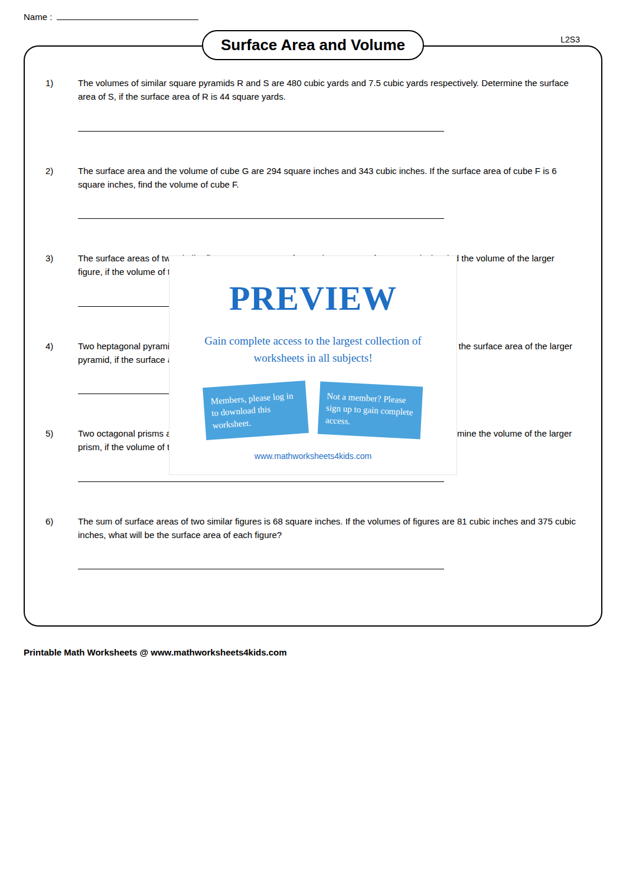Name :
Surface Area and Volume
L2S3
The volumes of similar square pyramids R and S are 480 cubic yards and 7.5 cubic yards respectively. Determine the surface area of S, if the surface area of R is 44 square yards.
The surface area and the volume of cube G are 294 square inches and 343 cubic inches. If the surface area of cube F is 6 square inches, find the volume of cube F.
The surface areas of two similar figures are 20 square feet and 180 square feet respectively. Find the volume of the larger figure, if the volume of the smaller figure is 4 cubic feet.
Two heptagonal pyramids are similar with volumes 24 cubic feet and 648 cubic feet. What will be the surface area of the larger pyramid, if the surface area of the smaller pyramid is 900 square feet?
Two octagonal prisms are similar with surface areas 12 square yards and 48 square yards. Determine the volume of the larger prism, if the volume of the smaller prism is 5 cubic yards.
The sum of surface areas of two similar figures is 68 square inches. If the volumes of figures are 81 cubic inches and 375 cubic inches, what will be the surface area of each figure?
PREVIEW
Gain complete access to the largest collection of worksheets in all subjects!
Members, please log in to download this worksheet.
Not a member? Please sign up to gain complete access.
www.mathworksheets4kids.com
Printable Math Worksheets @ www.mathworksheets4kids.com